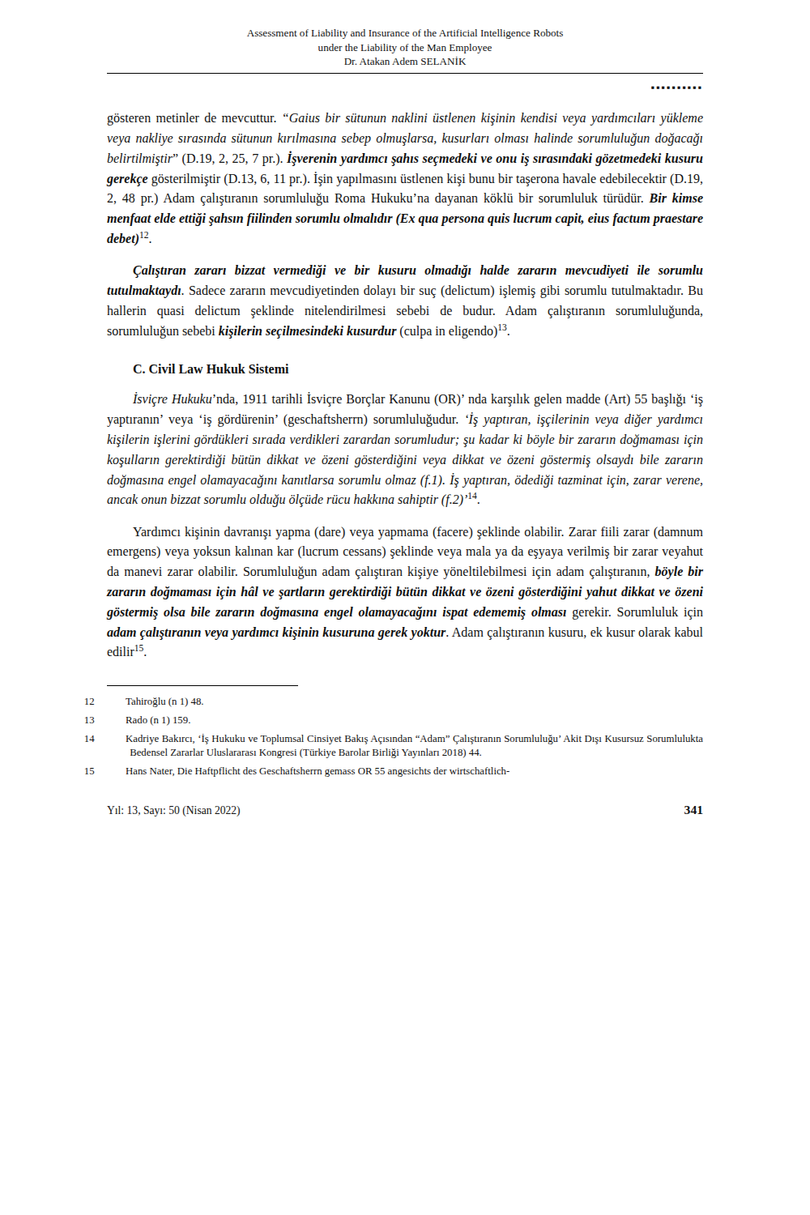Assessment of Liability and Insurance of the Artificial Intelligence Robots under the Liability of the Man Employee Dr. Atakan Adem SELANİK
▪▪▪▪▪▪▪▪▪▪
gösteren metinler de mevcuttur. “Gaius bir sütunun naklini üstlenen kişinin kendisi veya yardımcıları yükleme veya nakliye sırasında sütunun kırılmasına sebep olmuşlarsa, kusurları olması halinde sorumluluğun doğacağı belirtilmiştir” (D.19, 2, 25, 7 pr.). İşverenin yardımcı şahıs seçmedeki ve onu iş sırasındaki gözetmedeki kusuru gerekçe gösterilmiştir (D.13, 6, 11 pr.). İşin yapılmasını üstlenen kişi bunu bir taşerona havale edebilecektir (D.19, 2, 48 pr.) Adam çalıştıranın sorumluluğu Roma Hukuku’na dayanan köklü bir sorumluluk türüdür. Bir kimse menfaat elde ettiği şahsın fiilinden sorumlu olmalıdır (Ex qua persona quis lucrum capit, eius factum praestare debet)12.
Çalıştıran zararı bizzat vermediği ve bir kusuru olmadığı halde zararın mevcudiyeti ile sorumlu tutulmaktaydı. Sadece zararın mevcudiyetinden dolayı bir suç (delictum) işlemiş gibi sorumlu tutulmaktadır. Bu hallerin quasi delictum şeklinde nitelendirilmesi sebebi de budur. Adam çalıştıranın sorumluluğunda, sorumluluğun sebebi kişilerin seçilmesindeki kusurdur (culpa in eligendo)13.
C. Civil Law Hukuk Sistemi
İsviçre Hukuku’nda, 1911 tarihli İsviçre Borçlar Kanunu (OR)’ nda karşılık gelen madde (Art) 55 başlığı ‘iş yaptıranın’ veya ‘iş gördürenin’ (geschaftsherrn) sorumluluğudur. ‘İş yaptıran, işçilerinin veya diğer yardımcı kişilerin işlerini gördükleri sırada verdikleri zarardan sorumludur; şu kadar ki böyle bir zararın doğmaması için koşulların gerektirdiği bütün dikkat ve özeni gösterdiğini veya dikkat ve özeni göstermiş olsaydı bile zararın doğmasına engel olamayacağını kanıtlarsa sorumlu olmaz (f.1). İş yaptıran, ödediği tazminat için, zarar verene, ancak onun bizzat sorumlu olduğu ölçüde rücu hakkına sahiptir (f.2)’14.
Yardımcı kişinin davranışı yapma (dare) veya yapmama (facere) şeklinde olabilir. Zarar fiili zarar (damnum emergens) veya yoksun kalınan kar (lucrum cessans) şeklinde veya mala ya da eşyaya verilmiş bir zarar veyahut da manevi zarar olabilir. Sorumluluğun adam çalıştıran kişiye yöneltilebilmesi için adam çalıştıranın, böyle bir zararın doğmaması için hâl ve şartların gerektirdiği bütün dikkat ve özeni gösterdiğini yahut dikkat ve özeni göstermiş olsa bile zararın doğmasına engel olamayacağını ispat edememiş olması gerekir. Sorumluluk için adam çalıştıranın veya yardımcı kişinin kusuruna gerek yoktur. Adam çalıştıranın kusuru, ek kusur olarak kabul edilir15.
12 Tahiroğlu (n 1) 48.
13 Rado (n 1) 159.
14 Kadriye Bakırcı, ‘İş Hukuku ve Toplumsal Cinsiyet Bakış Açısından “Adam” Çalıştıranın Sorumluluğu’ Akit Dışı Kusursuz Sorumlulukta Bedensel Zararlar Uluslararası Kongresi (Türkiye Barolar Birliği Yayınları 2018) 44.
15 Hans Nater, Die Haftpflicht des Geschaftsherrn gemass OR 55 angesichts der wirtschaftlich-
Yıl: 13, Sayı: 50 (Nisan 2022) 341